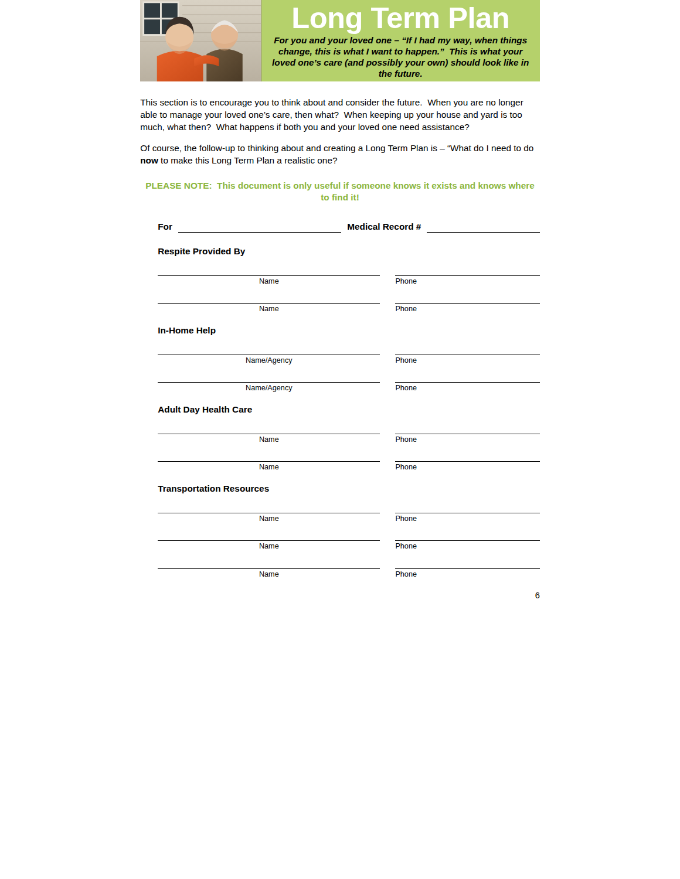Long Term Plan
For you and your loved one – “If I had my way, when things change, this is what I want to happen.” This is what your loved one’s care (and possibly your own) should look like in the future.
This section is to encourage you to think about and consider the future. When you are no longer able to manage your loved one’s care, then what? When keeping up your house and yard is too much, what then? What happens if both you and your loved one need assistance?
Of course, the follow-up to thinking about and creating a Long Term Plan is – “What do I need to do now to make this Long Term Plan a realistic one?
PLEASE NOTE: This document is only useful if someone knows it exists and knows where to find it!
For Medical Record #
Respite Provided By
Name
Phone
Name
Phone
In-Home Help
Name/Agency
Phone
Name/Agency
Phone
Adult Day Health Care
Name
Phone
Name
Phone
Transportation Resources
Name
Phone
Name
Phone
Name
Phone
6